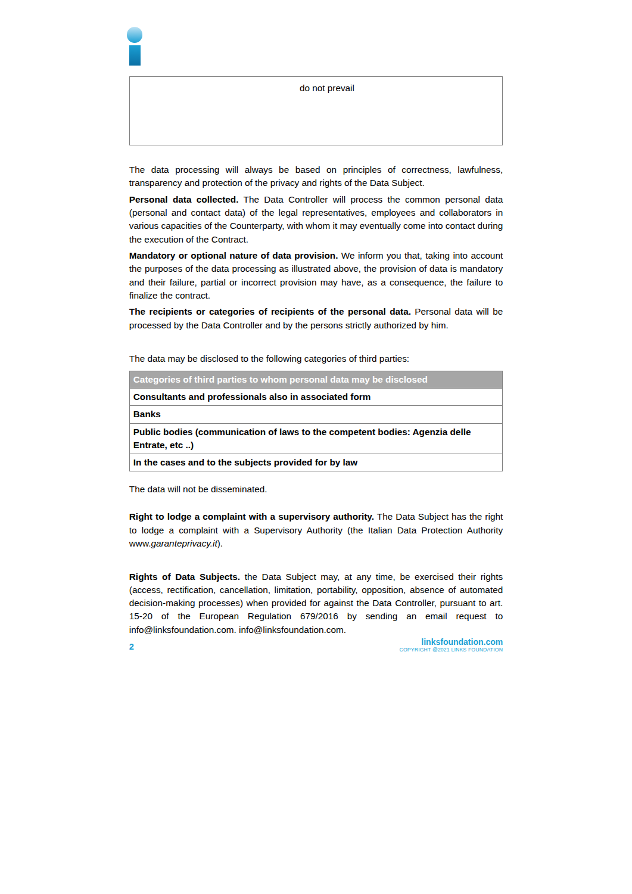do not prevail
The data processing will always be based on principles of correctness, lawfulness, transparency and protection of the privacy and rights of the Data Subject.
Personal data collected. The Data Controller will process the common personal data (personal and contact data) of the legal representatives, employees and collaborators in various capacities of the Counterparty, with whom it may eventually come into contact during the execution of the Contract.
Mandatory or optional nature of data provision. We inform you that, taking into account the purposes of the data processing as illustrated above, the provision of data is mandatory and their failure, partial or incorrect provision may have, as a consequence, the failure to finalize the contract.
The recipients or categories of recipients of the personal data. Personal data will be processed by the Data Controller and by the persons strictly authorized by him.
The data may be disclosed to the following categories of third parties:
| Categories of third parties to whom personal data may be disclosed |
| --- |
| Consultants and professionals also in associated form |
| Banks |
| Public bodies (communication of laws to the competent bodies: Agenzia delle Entrate, etc ..) |
| In the cases and to the subjects provided for by law |
The data will not be disseminated.
Right to lodge a complaint with a supervisory authority. The Data Subject has the right to lodge a complaint with a Supervisory Authority (the Italian Data Protection Authority www.garanteprivacy.it).
Rights of Data Subjects. the Data Subject may, at any time, be exercised their rights (access, rectification, cancellation, limitation, portability, opposition, absence of automated decision-making processes) when provided for against the Data Controller, pursuant to art. 15-20 of the European Regulation 679/2016 by sending an email request to info@linksfoundation.com. info@linksfoundation.com.
2
linksfoundation.com
COPYRIGHT @2021 LINKS FOUNDATION